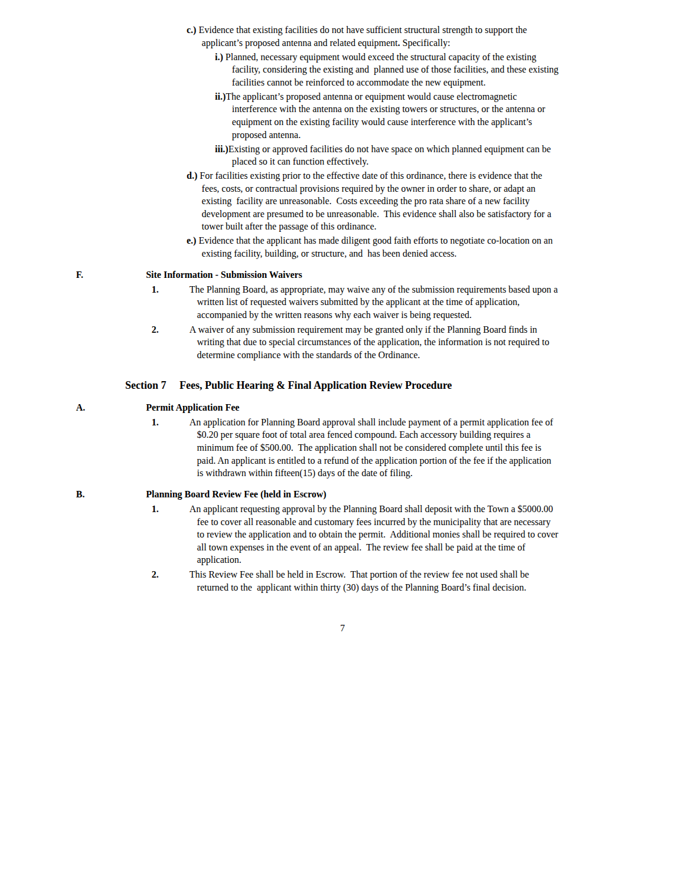c.) Evidence that existing facilities do not have sufficient structural strength to support the applicant’s proposed antenna and related equipment. Specifically:
i.) Planned, necessary equipment would exceed the structural capacity of the existing facility, considering the existing and planned use of those facilities, and these existing facilities cannot be reinforced to accommodate the new equipment.
ii.) The applicant’s proposed antenna or equipment would cause electromagnetic interference with the antenna on the existing towers or structures, or the antenna or equipment on the existing facility would cause interference with the applicant’s proposed antenna.
iii.) Existing or approved facilities do not have space on which planned equipment can be placed so it can function effectively.
d.) For facilities existing prior to the effective date of this ordinance, there is evidence that the fees, costs, or contractual provisions required by the owner in order to share, or adapt an existing facility are unreasonable. Costs exceeding the pro rata share of a new facility development are presumed to be unreasonable. This evidence shall also be satisfactory for a tower built after the passage of this ordinance.
e.) Evidence that the applicant has made diligent good faith efforts to negotiate co-location on an existing facility, building, or structure, and has been denied access.
F. Site Information - Submission Waivers
1. The Planning Board, as appropriate, may waive any of the submission requirements based upon a written list of requested waivers submitted by the applicant at the time of application, accompanied by the written reasons why each waiver is being requested.
2. A waiver of any submission requirement may be granted only if the Planning Board finds in writing that due to special circumstances of the application, the information is not required to determine compliance with the standards of the Ordinance.
Section 7 Fees, Public Hearing & Final Application Review Procedure
A. Permit Application Fee
1. An application for Planning Board approval shall include payment of a permit application fee of $0.20 per square foot of total area fenced compound. Each accessory building requires a minimum fee of $500.00. The application shall not be considered complete until this fee is paid. An applicant is entitled to a refund of the application portion of the fee if the application is withdrawn within fifteen(15) days of the date of filing.
B. Planning Board Review Fee (held in Escrow)
1. An applicant requesting approval by the Planning Board shall deposit with the Town a $5000.00 fee to cover all reasonable and customary fees incurred by the municipality that are necessary to review the application and to obtain the permit. Additional monies shall be required to cover all town expenses in the event of an appeal. The review fee shall be paid at the time of application.
2. This Review Fee shall be held in Escrow. That portion of the review fee not used shall be returned to the applicant within thirty (30) days of the Planning Board’s final decision.
7